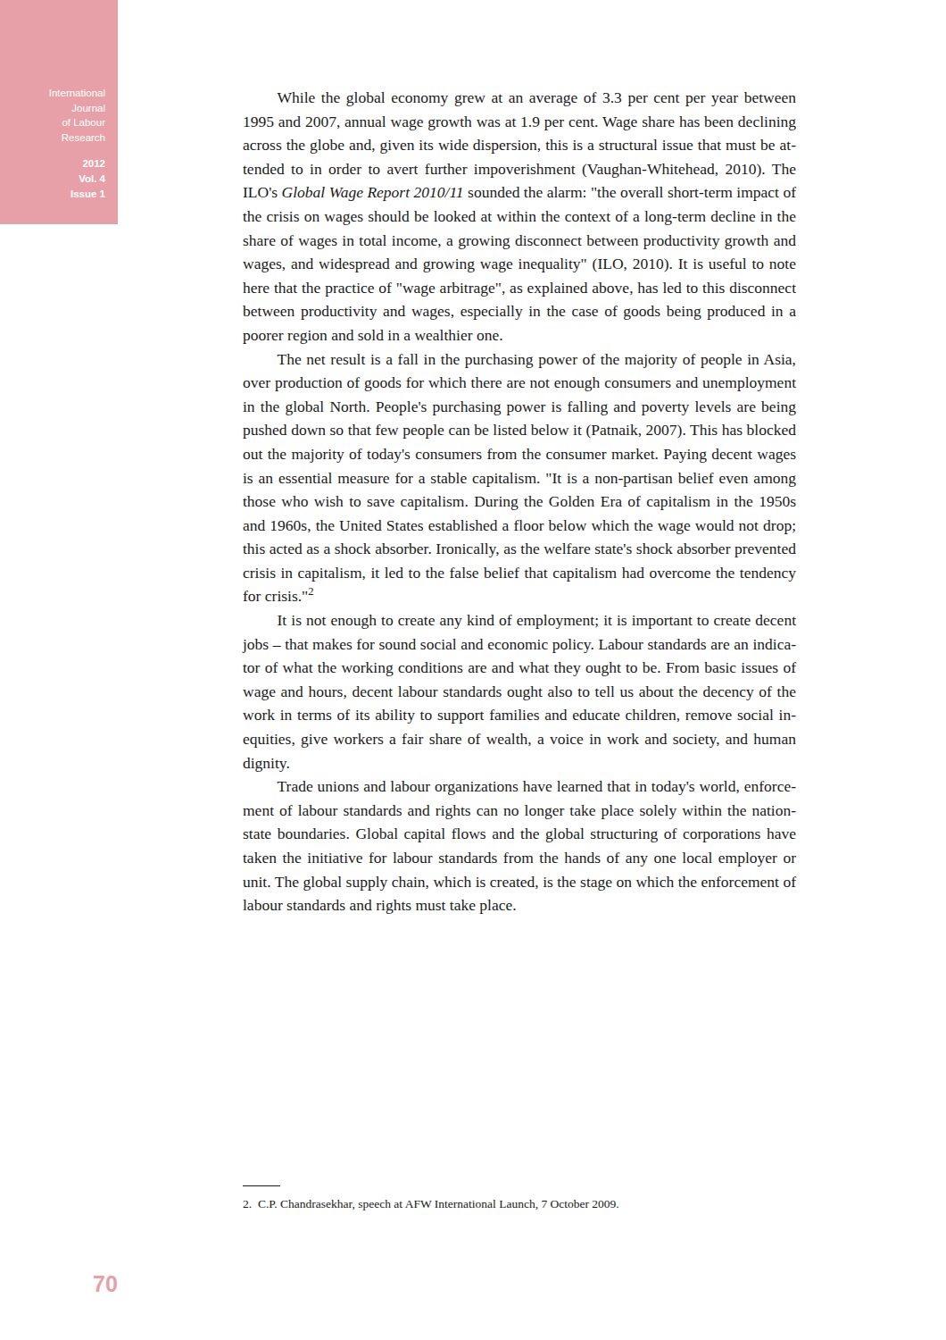International
Journal
of Labour
Research
2012
Vol. 4
Issue 1
While the global economy grew at an average of 3.3 per cent per year between 1995 and 2007, annual wage growth was at 1.9 per cent. Wage share has been declining across the globe and, given its wide dispersion, this is a structural issue that must be attended to in order to avert further impoverishment (Vaughan-Whitehead, 2010). The ILO's Global Wage Report 2010/11 sounded the alarm: "the overall short-term impact of the crisis on wages should be looked at within the context of a long-term decline in the share of wages in total income, a growing disconnect between productivity growth and wages, and widespread and growing wage inequality" (ILO, 2010). It is useful to note here that the practice of "wage arbitrage", as explained above, has led to this disconnect between productivity and wages, especially in the case of goods being produced in a poorer region and sold in a wealthier one.
The net result is a fall in the purchasing power of the majority of people in Asia, over production of goods for which there are not enough consumers and unemployment in the global North. People's purchasing power is falling and poverty levels are being pushed down so that few people can be listed below it (Patnaik, 2007). This has blocked out the majority of today's consumers from the consumer market. Paying decent wages is an essential measure for a stable capitalism. "It is a non-partisan belief even among those who wish to save capitalism. During the Golden Era of capitalism in the 1950s and 1960s, the United States established a floor below which the wage would not drop; this acted as a shock absorber. Ironically, as the welfare state's shock absorber prevented crisis in capitalism, it led to the false belief that capitalism had overcome the tendency for crisis."2
It is not enough to create any kind of employment; it is important to create decent jobs – that makes for sound social and economic policy. Labour standards are an indicator of what the working conditions are and what they ought to be. From basic issues of wage and hours, decent labour standards ought also to tell us about the decency of the work in terms of its ability to support families and educate children, remove social inequities, give workers a fair share of wealth, a voice in work and society, and human dignity.
Trade unions and labour organizations have learned that in today's world, enforcement of labour standards and rights can no longer take place solely within the nation-state boundaries. Global capital flows and the global structuring of corporations have taken the initiative for labour standards from the hands of any one local employer or unit. The global supply chain, which is created, is the stage on which the enforcement of labour standards and rights must take place.
2. C.P. Chandrasekhar, speech at AFW International Launch, 7 October 2009.
70